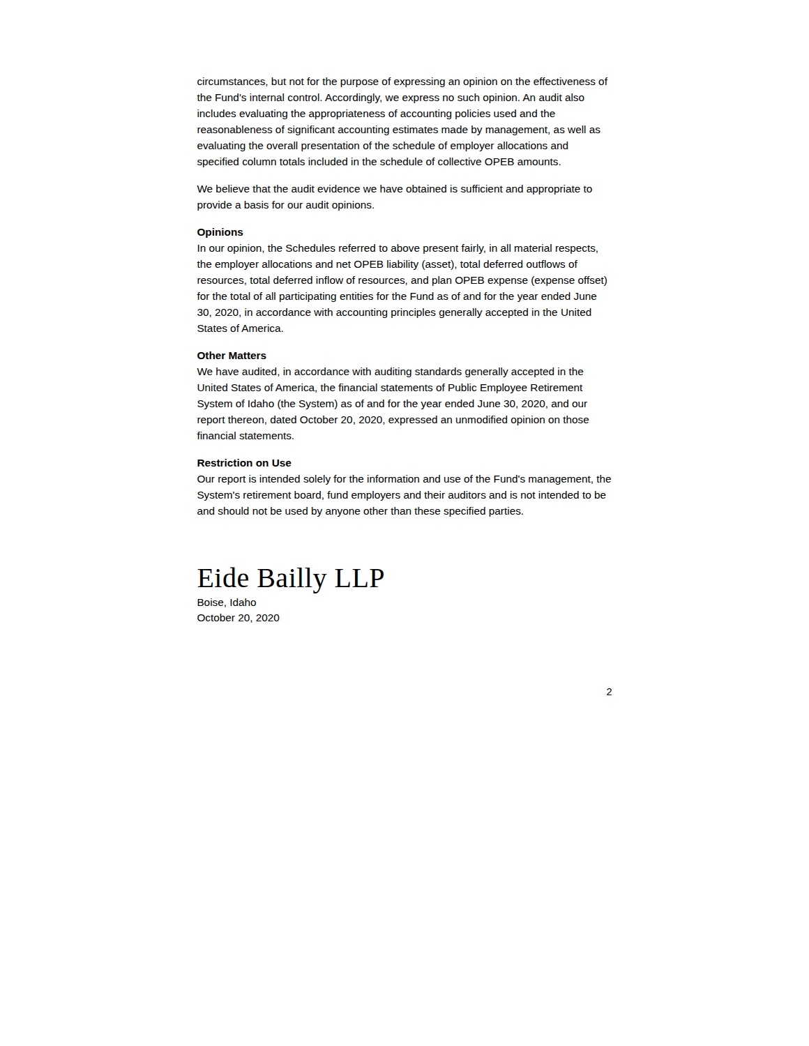circumstances, but not for the purpose of expressing an opinion on the effectiveness of the Fund's internal control. Accordingly, we express no such opinion. An audit also includes evaluating the appropriateness of accounting policies used and the reasonableness of significant accounting estimates made by management, as well as evaluating the overall presentation of the schedule of employer allocations and specified column totals included in the schedule of collective OPEB amounts.
We believe that the audit evidence we have obtained is sufficient and appropriate to provide a basis for our audit opinions.
Opinions
In our opinion, the Schedules referred to above present fairly, in all material respects, the employer allocations and net OPEB liability (asset), total deferred outflows of resources, total deferred inflow of resources, and plan OPEB expense (expense offset) for the total of all participating entities for the Fund as of and for the year ended June 30, 2020, in accordance with accounting principles generally accepted in the United States of America.
Other Matters
We have audited, in accordance with auditing standards generally accepted in the United States of America, the financial statements of Public Employee Retirement System of Idaho (the System) as of and for the year ended June 30, 2020, and our report thereon, dated October 20, 2020, expressed an unmodified opinion on those financial statements.
Restriction on Use
Our report is intended solely for the information and use of the Fund's management, the System's retirement board, fund employers and their auditors and is not intended to be and should not be used by anyone other than these specified parties.
Eide Bailly LLP
Boise, Idaho
October 20, 2020
2